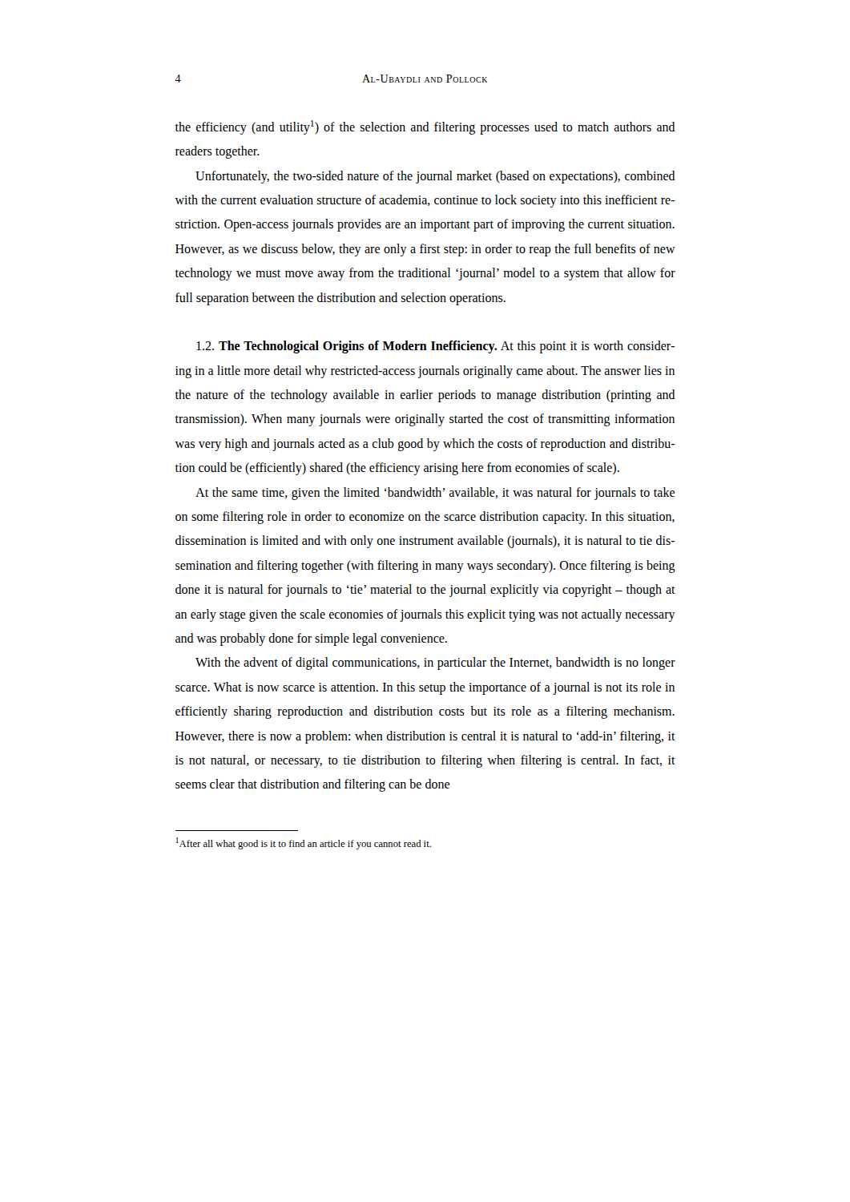4 Al-Ubaydli and Pollock
the efficiency (and utility1) of the selection and filtering processes used to match authors and readers together.
Unfortunately, the two-sided nature of the journal market (based on expectations), combined with the current evaluation structure of academia, continue to lock society into this inefficient restriction. Open-access journals provides are an important part of improving the current situation. However, as we discuss below, they are only a first step: in order to reap the full benefits of new technology we must move away from the traditional ‘journal’ model to a system that allow for full separation between the distribution and selection operations.
1.2. The Technological Origins of Modern Inefficiency. At this point it is worth considering in a little more detail why restricted-access journals originally came about. The answer lies in the nature of the technology available in earlier periods to manage distribution (printing and transmission). When many journals were originally started the cost of transmitting information was very high and journals acted as a club good by which the costs of reproduction and distribution could be (efficiently) shared (the efficiency arising here from economies of scale).
At the same time, given the limited ‘bandwidth’ available, it was natural for journals to take on some filtering role in order to economize on the scarce distribution capacity. In this situation, dissemination is limited and with only one instrument available (journals), it is natural to tie dissemination and filtering together (with filtering in many ways secondary). Once filtering is being done it is natural for journals to ‘tie’ material to the journal explicitly via copyright – though at an early stage given the scale economies of journals this explicit tying was not actually necessary and was probably done for simple legal convenience.
With the advent of digital communications, in particular the Internet, bandwidth is no longer scarce. What is now scarce is attention. In this setup the importance of a journal is not its role in efficiently sharing reproduction and distribution costs but its role as a filtering mechanism. However, there is now a problem: when distribution is central it is natural to ‘add-in’ filtering, it is not natural, or necessary, to tie distribution to filtering when filtering is central. In fact, it seems clear that distribution and filtering can be done
1After all what good is it to find an article if you cannot read it.